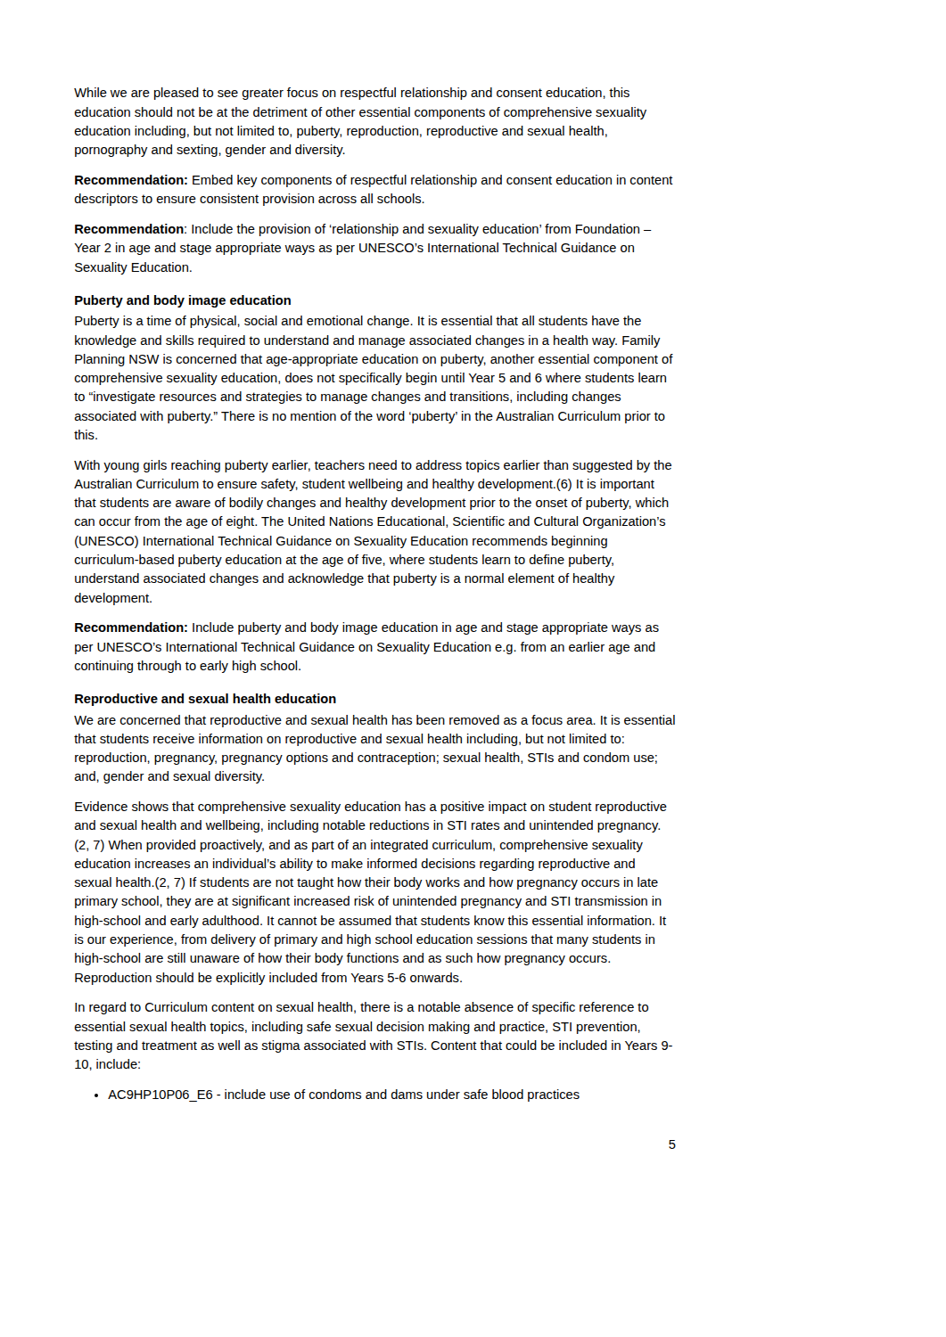While we are pleased to see greater focus on respectful relationship and consent education, this education should not be at the detriment of other essential components of comprehensive sexuality education including, but not limited to, puberty, reproduction, reproductive and sexual health, pornography and sexting, gender and diversity.
Recommendation: Embed key components of respectful relationship and consent education in content descriptors to ensure consistent provision across all schools.
Recommendation: Include the provision of ‘relationship and sexuality education’ from Foundation – Year 2 in age and stage appropriate ways as per UNESCO’s International Technical Guidance on Sexuality Education.
Puberty and body image education
Puberty is a time of physical, social and emotional change. It is essential that all students have the knowledge and skills required to understand and manage associated changes in a health way. Family Planning NSW is concerned that age-appropriate education on puberty, another essential component of comprehensive sexuality education, does not specifically begin until Year 5 and 6 where students learn to “investigate resources and strategies to manage changes and transitions, including changes associated with puberty.” There is no mention of the word ‘puberty’ in the Australian Curriculum prior to this.
With young girls reaching puberty earlier, teachers need to address topics earlier than suggested by the Australian Curriculum to ensure safety, student wellbeing and healthy development.(6) It is important that students are aware of bodily changes and healthy development prior to the onset of puberty, which can occur from the age of eight. The United Nations Educational, Scientific and Cultural Organization’s (UNESCO) International Technical Guidance on Sexuality Education recommends beginning curriculum-based puberty education at the age of five, where students learn to define puberty, understand associated changes and acknowledge that puberty is a normal element of healthy development.
Recommendation: Include puberty and body image education in age and stage appropriate ways as per UNESCO’s International Technical Guidance on Sexuality Education e.g. from an earlier age and continuing through to early high school.
Reproductive and sexual health education
We are concerned that reproductive and sexual health has been removed as a focus area. It is essential that students receive information on reproductive and sexual health including, but not limited to: reproduction, pregnancy, pregnancy options and contraception; sexual health, STIs and condom use; and, gender and sexual diversity.
Evidence shows that comprehensive sexuality education has a positive impact on student reproductive and sexual health and wellbeing, including notable reductions in STI rates and unintended pregnancy.(2, 7) When provided proactively, and as part of an integrated curriculum, comprehensive sexuality education increases an individual’s ability to make informed decisions regarding reproductive and sexual health.(2, 7) If students are not taught how their body works and how pregnancy occurs in late primary school, they are at significant increased risk of unintended pregnancy and STI transmission in high-school and early adulthood. It cannot be assumed that students know this essential information. It is our experience, from delivery of primary and high school education sessions that many students in high-school are still unaware of how their body functions and as such how pregnancy occurs. Reproduction should be explicitly included from Years 5-6 onwards.
In regard to Curriculum content on sexual health, there is a notable absence of specific reference to essential sexual health topics, including safe sexual decision making and practice, STI prevention, testing and treatment as well as stigma associated with STIs. Content that could be included in Years 9-10, include:
AC9HP10P06_E6 - include use of condoms and dams under safe blood practices
5